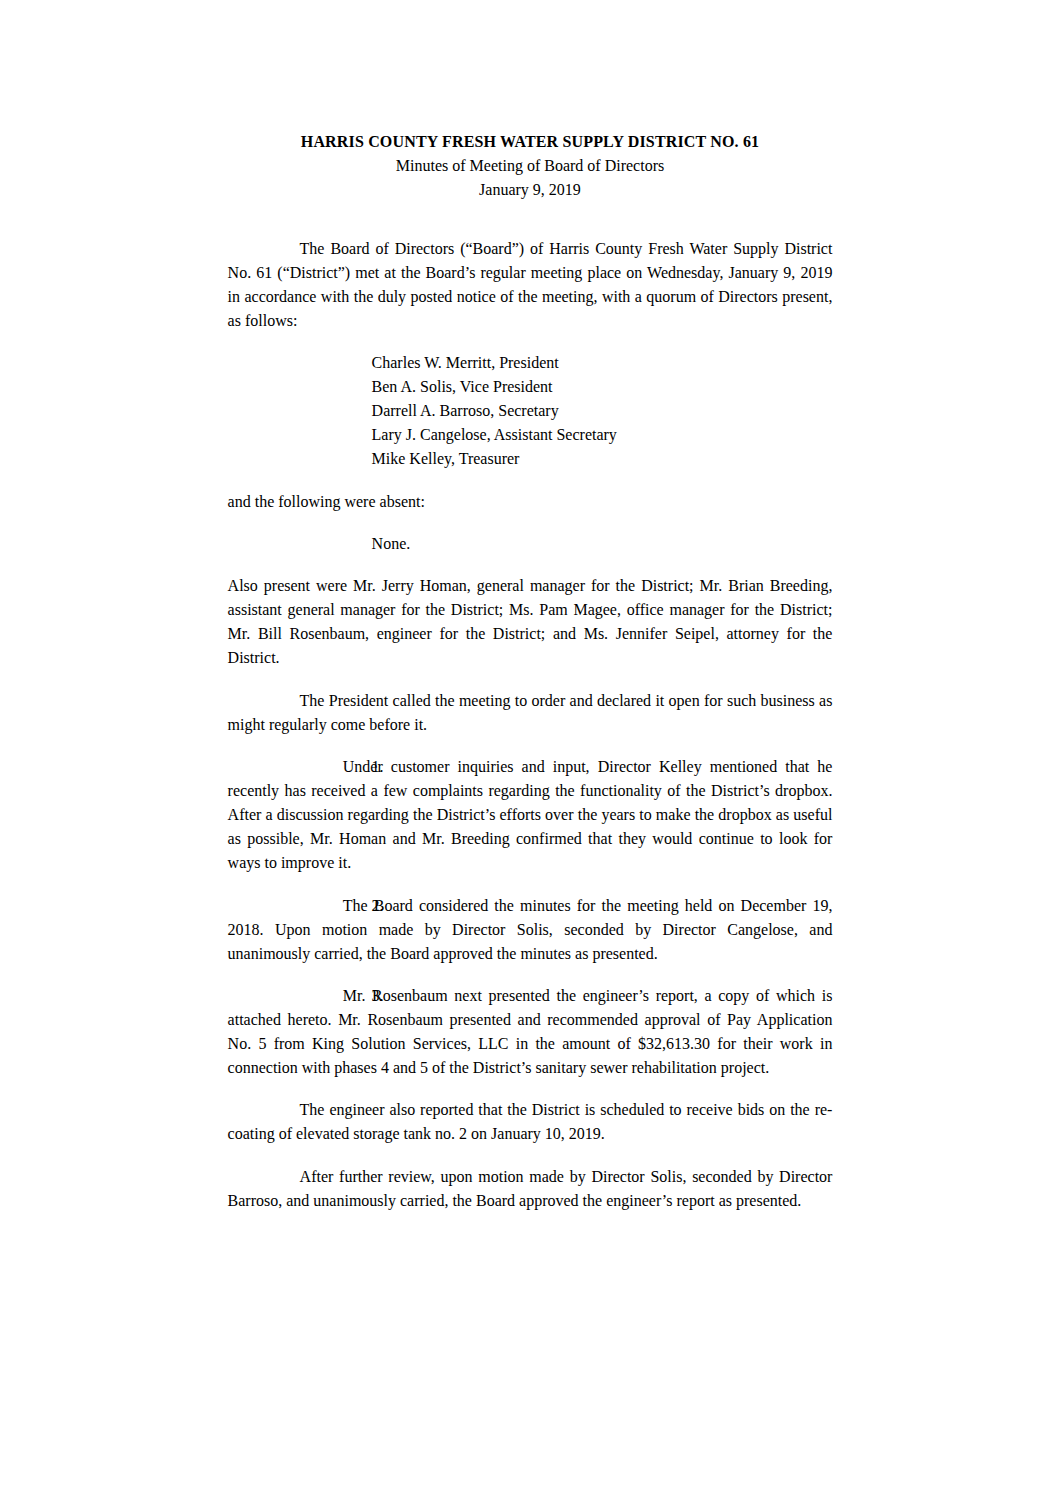Harris County Fresh Water Supply District No. 61
Minutes of Meeting of Board of Directors
January 9, 2019
The Board of Directors (“Board”) of Harris County Fresh Water Supply District No. 61 (“District”) met at the Board’s regular meeting place on Wednesday, January 9, 2019 in accordance with the duly posted notice of the meeting, with a quorum of Directors present, as follows:
Charles W. Merritt, President
Ben A. Solis, Vice President
Darrell A. Barroso, Secretary
Lary J. Cangelose, Assistant Secretary
Mike Kelley, Treasurer
and the following were absent:
None.
Also present were Mr. Jerry Homan, general manager for the District; Mr. Brian Breeding, assistant general manager for the District; Ms. Pam Magee, office manager for the District; Mr. Bill Rosenbaum, engineer for the District; and Ms. Jennifer Seipel, attorney for the District.
The President called the meeting to order and declared it open for such business as might regularly come before it.
1. Under customer inquiries and input, Director Kelley mentioned that he recently has received a few complaints regarding the functionality of the District’s dropbox. After a discussion regarding the District’s efforts over the years to make the dropbox as useful as possible, Mr. Homan and Mr. Breeding confirmed that they would continue to look for ways to improve it.
2. The Board considered the minutes for the meeting held on December 19, 2018. Upon motion made by Director Solis, seconded by Director Cangelose, and unanimously carried, the Board approved the minutes as presented.
3. Mr. Rosenbaum next presented the engineer’s report, a copy of which is attached hereto. Mr. Rosenbaum presented and recommended approval of Pay Application No. 5 from King Solution Services, LLC in the amount of $32,613.30 for their work in connection with phases 4 and 5 of the District’s sanitary sewer rehabilitation project.
The engineer also reported that the District is scheduled to receive bids on the re-coating of elevated storage tank no. 2 on January 10, 2019.
After further review, upon motion made by Director Solis, seconded by Director Barroso, and unanimously carried, the Board approved the engineer’s report as presented.